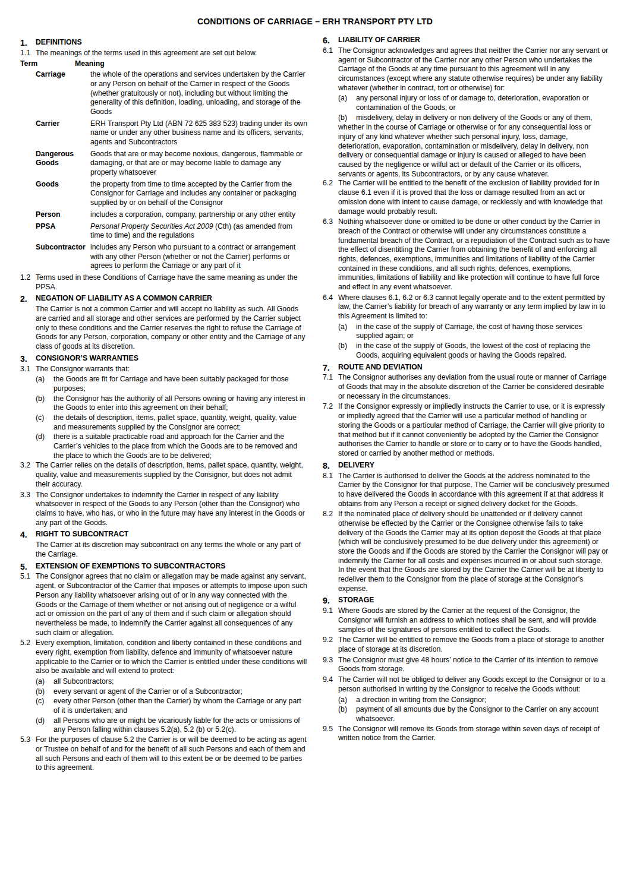CONDITIONS OF CARRIAGE – ERH TRANSPORT PTY LTD
1.
DEFINITIONS
1.1
The meanings of the terms used in this agreement are set out below.
Term
Meaning
Carriage
the whole of the operations and services undertaken by the Carrier or any Person on behalf of the Carrier in respect of the Goods (whether gratuitously or not), including but without limiting the generality of this definition, loading, unloading, and storage of the Goods
Carrier
ERH Transport Pty Ltd (ABN 72 625 383 523) trading under its own name or under any other business name and its officers, servants, agents and Subcontractors
Dangerous Goods
Goods that are or may become noxious, dangerous, flammable or damaging, or that are or may become liable to damage any property whatsoever
Goods
the property from time to time accepted by the Carrier from the Consignor for Carriage and includes any container or packaging supplied by or on behalf of the Consignor
Person
includes a corporation, company, partnership or any other entity
PPSA
Personal Property Securities Act 2009 (Cth) (as amended from time to time) and the regulations
Subcontractor
includes any Person who pursuant to a contract or arrangement with any other Person (whether or not the Carrier) performs or agrees to perform the Carriage or any part of it
1.2
Terms used in these Conditions of Carriage have the same meaning as under the PPSA.
2.
NEGATION OF LIABILITY AS A COMMON CARRIER
The Carrier is not a common Carrier and will accept no liability as such. All Goods are carried and all storage and other services are performed by the Carrier subject only to these conditions and the Carrier reserves the right to refuse the Carriage of Goods for any Person, corporation, company or other entity and the Carriage of any class of goods at its discretion.
3.
CONSIGNOR’S WARRANTIES
3.1
The Consignor warrants that:
(a)
the Goods are fit for Carriage and have been suitably packaged for those purposes;
(b)
the Consignor has the authority of all Persons owning or having any interest in the Goods to enter into this agreement on their behalf;
(c)
the details of description, items, pallet space, quantity, weight, quality, value and measurements supplied by the Consignor are correct;
(d)
there is a suitable practicable road and approach for the Carrier and the Carrier’s vehicles to the place from which the Goods are to be removed and the place to which the Goods are to be delivered;
3.2
The Carrier relies on the details of description, items, pallet space, quantity, weight, quality, value and measurements supplied by the Consignor, but does not admit their accuracy.
3.3
The Consignor undertakes to indemnify the Carrier in respect of any liability whatsoever in respect of the Goods to any Person (other than the Consignor) who claims to have, who has, or who in the future may have any interest in the Goods or any part of the Goods.
4.
RIGHT TO SUBCONTRACT
The Carrier at its discretion may subcontract on any terms the whole or any part of the Carriage.
5.
EXTENSION OF EXEMPTIONS TO SUBCONTRACTORS
5.1
The Consignor agrees that no claim or allegation may be made against any servant, agent, or Subcontractor of the Carrier that imposes or attempts to impose upon such Person any liability whatsoever arising out of or in any way connected with the Goods or the Carriage of them whether or not arising out of negligence or a wilful act or omission on the part of any of them and if such claim or allegation should nevertheless be made, to indemnify the Carrier against all consequences of any such claim or allegation.
5.2
Every exemption, limitation, condition and liberty contained in these conditions and every right, exemption from liability, defence and immunity of whatsoever nature applicable to the Carrier or to which the Carrier is entitled under these conditions will also be available and will extend to protect:
(a)
all Subcontractors;
(b)
every servant or agent of the Carrier or of a Subcontractor;
(c)
every other Person (other than the Carrier) by whom the Carriage or any part of it is undertaken; and
(d)
all Persons who are or might be vicariously liable for the acts or omissions of any Person falling within clauses 5.2(a), 5.2 (b) or 5.2(c).
5.3
For the purposes of clause 5.2 the Carrier is or will be deemed to be acting as agent or Trustee on behalf of and for the benefit of all such Persons and each of them and all such Persons and each of them will to this extent be or be deemed to be parties to this agreement.
6.
LIABILITY OF CARRIER
6.1
The Consignor acknowledges and agrees that neither the Carrier nor any servant or agent or Subcontractor of the Carrier nor any other Person who undertakes the Carriage of the Goods at any time pursuant to this agreement will in any circumstances (except where any statute otherwise requires) be under any liability whatever (whether in contract, tort or otherwise) for:
(a)
any personal injury or loss of or damage to, deterioration, evaporation or contamination of the Goods, or
(b)
misdelivery, delay in delivery or non delivery of the Goods or any of them,
whether in the course of Carriage or otherwise or for any consequential loss or injury of any kind whatever whether such personal injury, loss, damage, deterioration, evaporation, contamination or misdelivery, delay in delivery, non delivery or consequential damage or injury is caused or alleged to have been caused by the negligence or wilful act or default of the Carrier or its officers, servants or agents, its Subcontractors, or by any cause whatever.
6.2
The Carrier will be entitled to the benefit of the exclusion of liability provided for in clause 6.1 even if it is proved that the loss or damage resulted from an act or omission done with intent to cause damage, or recklessly and with knowledge that damage would probably result.
6.3
Nothing whatsoever done or omitted to be done or other conduct by the Carrier in breach of the Contract or otherwise will under any circumstances constitute a fundamental breach of the Contract, or a repudiation of the Contract such as to have the effect of disentitling the Carrier from obtaining the benefit of and enforcing all rights, defences, exemptions, immunities and limitations of liability of the Carrier contained in these conditions, and all such rights, defences, exemptions, immunities, limitations of liability and like protection will continue to have full force and effect in any event whatsoever.
6.4
Where clauses 6.1, 6.2 or 6.3 cannot legally operate and to the extent permitted by law, the Carrier’s liability for breach of any warranty or any term implied by law in to this Agreement is limited to:
(a)
in the case of the supply of Carriage, the cost of having those services supplied again; or
(b)
in the case of the supply of Goods, the lowest of the cost of replacing the Goods, acquiring equivalent goods or having the Goods repaired.
7.
ROUTE AND DEVIATION
7.1
The Consignor authorises any deviation from the usual route or manner of Carriage of Goods that may in the absolute discretion of the Carrier be considered desirable or necessary in the circumstances.
7.2
If the Consignor expressly or impliedly instructs the Carrier to use, or it is expressly or impliedly agreed that the Carrier will use a particular method of handling or storing the Goods or a particular method of Carriage, the Carrier will give priority to that method but if it cannot conveniently be adopted by the Carrier the Consignor authorises the Carrier to handle or store or to carry or to have the Goods handled, stored or carried by another method or methods.
8.
DELIVERY
8.1
The Carrier is authorised to deliver the Goods at the address nominated to the Carrier by the Consignor for that purpose. The Carrier will be conclusively presumed to have delivered the Goods in accordance with this agreement if at that address it obtains from any Person a receipt or signed delivery docket for the Goods.
8.2
If the nominated place of delivery should be unattended or if delivery cannot otherwise be effected by the Carrier or the Consignee otherwise fails to take delivery of the Goods the Carrier may at its option deposit the Goods at that place (which will be conclusively presumed to be due delivery under this agreement) or store the Goods and if the Goods are stored by the Carrier the Consignor will pay or indemnify the Carrier for all costs and expenses incurred in or about such storage. In the event that the Goods are stored by the Carrier the Carrier will be at liberty to redeliver them to the Consignor from the place of storage at the Consignor’s expense.
9.
STORAGE
9.1
Where Goods are stored by the Carrier at the request of the Consignor, the Consignor will furnish an address to which notices shall be sent, and will provide samples of the signatures of persons entitled to collect the Goods.
9.2
The Carrier will be entitled to remove the Goods from a place of storage to another place of storage at its discretion.
9.3
The Consignor must give 48 hours’ notice to the Carrier of its intention to remove Goods from storage.
9.4
The Carrier will not be obliged to deliver any Goods except to the Consignor or to a person authorised in writing by the Consignor to receive the Goods without:
(a)
a direction in writing from the Consignor;
(b)
payment of all amounts due by the Consignor to the Carrier on any account whatsoever.
9.5
The Consignor will remove its Goods from storage within seven days of receipt of written notice from the Carrier.